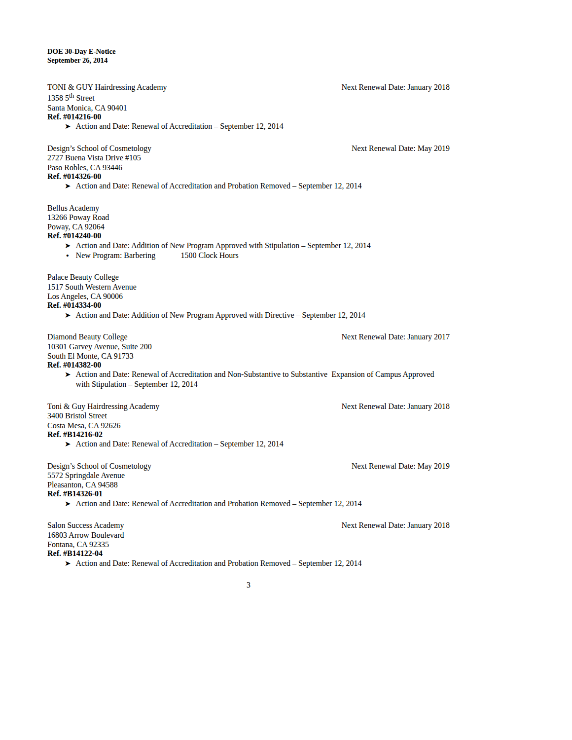DOE 30-Day E-Notice
September 26, 2014
TONI & GUY Hairdressing Academy Next Renewal Date: January 2018
1358 5th Street
Santa Monica, CA 90401
Ref. #014216-00
Action and Date: Renewal of Accreditation – September 12, 2014
Design’s School of Cosmetology Next Renewal Date: May 2019
2727 Buena Vista Drive #105
Paso Robles, CA 93446
Ref. #014326-00
Action and Date: Renewal of Accreditation and Probation Removed – September 12, 2014
Bellus Academy
13266 Poway Road
Poway, CA 92064
Ref. #014240-00
Action and Date: Addition of New Program Approved with Stipulation – September 12, 2014
New Program: Barbering1500 Clock Hours
Palace Beauty College
1517 South Western Avenue
Los Angeles, CA 90006
Ref. #014334-00
Action and Date: Addition of New Program Approved with Directive – September 12, 2014
Diamond Beauty College Next Renewal Date: January 2017
10301 Garvey Avenue, Suite 200
South El Monte, CA 91733
Ref. #014382-00
Action and Date: Renewal of Accreditation and Non-Substantive to Substantive Expansion of Campus Approved with Stipulation – September 12, 2014
Toni & Guy Hairdressing Academy Next Renewal Date: January 2018
3400 Bristol Street
Costa Mesa, CA 92626
Ref. #B14216-02
Action and Date: Renewal of Accreditation – September 12, 2014
Design’s School of Cosmetology Next Renewal Date: May 2019
5572 Springdale Avenue
Pleasanton, CA 94588
Ref. #B14326-01
Action and Date: Renewal of Accreditation and Probation Removed – September 12, 2014
Salon Success Academy Next Renewal Date: January 2018
16803 Arrow Boulevard
Fontana, CA 92335
Ref. #B14122-04
Action and Date: Renewal of Accreditation and Probation Removed – September 12, 2014
3